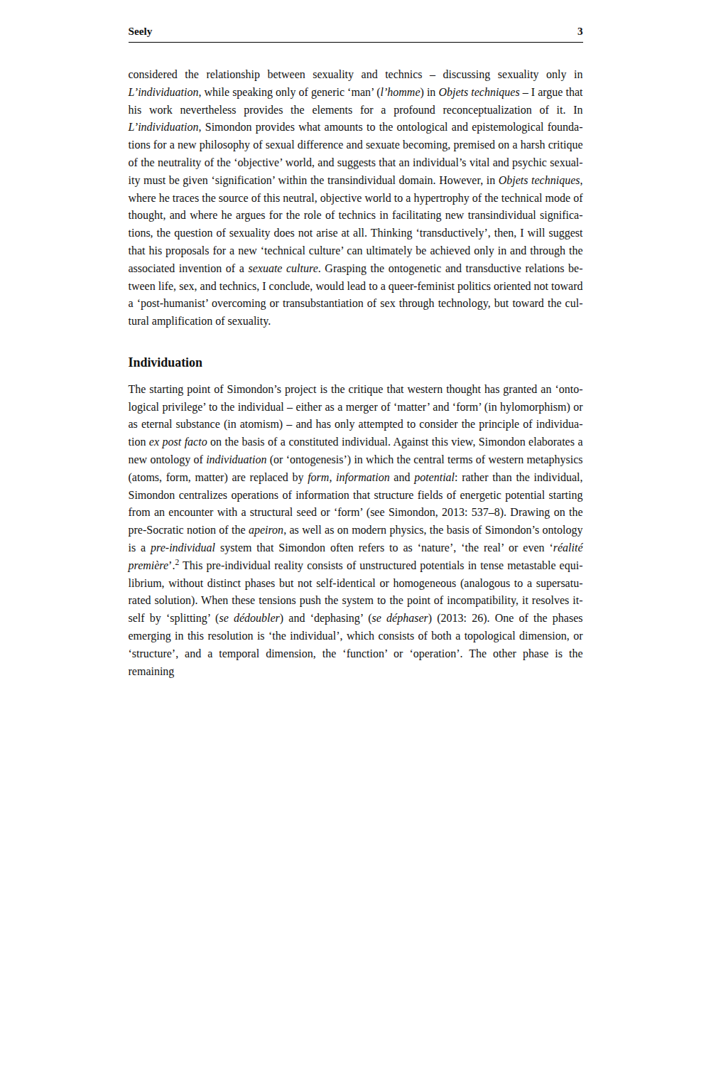Seely 3
considered the relationship between sexuality and technics – discussing sexuality only in L’individuation, while speaking only of generic ‘man’ (l’homme) in Objets techniques – I argue that his work nevertheless provides the elements for a profound reconceptualization of it. In L’individuation, Simondon provides what amounts to the ontological and epistemological foundations for a new philosophy of sexual difference and sexuate becoming, premised on a harsh critique of the neutrality of the ‘objective’ world, and suggests that an individual’s vital and psychic sexuality must be given ‘signification’ within the transindividual domain. However, in Objets techniques, where he traces the source of this neutral, objective world to a hypertrophy of the technical mode of thought, and where he argues for the role of technics in facilitating new transindividual significations, the question of sexuality does not arise at all. Thinking ‘transductively’, then, I will suggest that his proposals for a new ‘technical culture’ can ultimately be achieved only in and through the associated invention of a sexuate culture. Grasping the ontogenetic and transductive relations between life, sex, and technics, I conclude, would lead to a queer-feminist politics oriented not toward a ‘post-humanist’ overcoming or transubstantiation of sex through technology, but toward the cultural amplification of sexuality.
Individuation
The starting point of Simondon’s project is the critique that western thought has granted an ‘ontological privilege’ to the individual – either as a merger of ‘matter’ and ‘form’ (in hylomorphism) or as eternal substance (in atomism) – and has only attempted to consider the principle of individuation ex post facto on the basis of a constituted individual. Against this view, Simondon elaborates a new ontology of individuation (or ‘ontogenesis’) in which the central terms of western metaphysics (atoms, form, matter) are replaced by form, information and potential: rather than the individual, Simondon centralizes operations of information that structure fields of energetic potential starting from an encounter with a structural seed or ‘form’ (see Simondon, 2013: 537–8). Drawing on the pre-Socratic notion of the apeiron, as well as on modern physics, the basis of Simondon’s ontology is a pre-individual system that Simondon often refers to as ‘nature’, ‘the real’ or even ‘réalité première’.2 This pre-individual reality consists of unstructured potentials in tense metastable equilibrium, without distinct phases but not self-identical or homogeneous (analogous to a supersaturated solution). When these tensions push the system to the point of incompatibility, it resolves itself by ‘splitting’ (se dédoubler) and ‘dephasing’ (se déphaser) (2013: 26). One of the phases emerging in this resolution is ‘the individual’, which consists of both a topological dimension, or ‘structure’, and a temporal dimension, the ‘function’ or ‘operation’. The other phase is the remaining